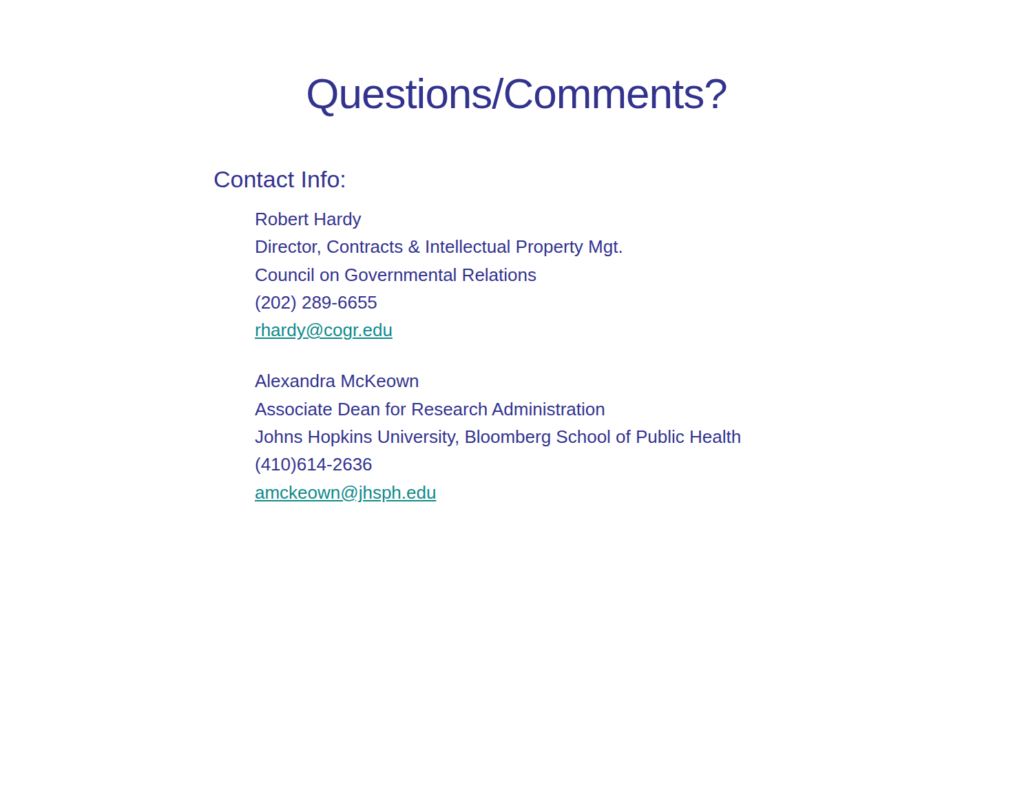Questions/Comments?
Contact Info:
Robert Hardy
Director, Contracts & Intellectual Property Mgt.
Council on Governmental Relations
(202) 289-6655
rhardy@cogr.edu
Alexandra McKeown
Associate Dean for Research Administration
Johns Hopkins University, Bloomberg School of Public Health
(410)614-2636
amckeown@jhsph.edu